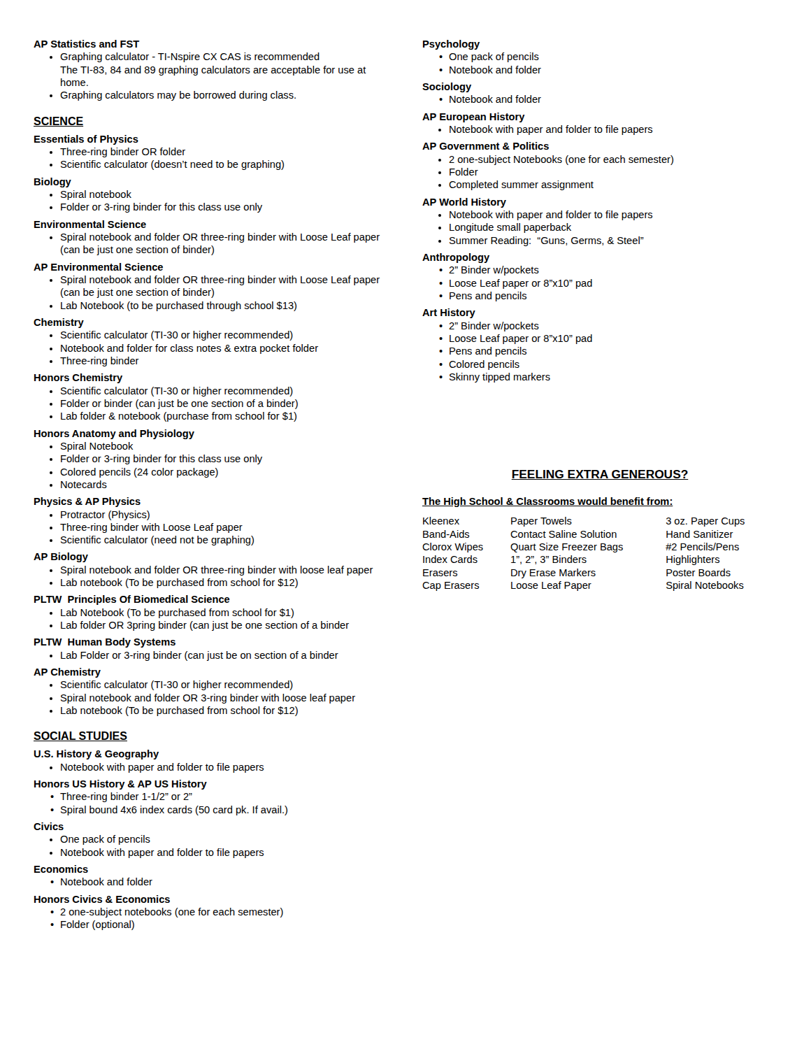AP Statistics and FST
Graphing calculator - TI-Nspire CX CAS is recommended
The TI-83, 84 and 89 graphing calculators are acceptable for use at home.
Graphing calculators may be borrowed during class.
SCIENCE
Essentials of Physics
Three-ring binder OR folder
Scientific calculator (doesn’t need to be graphing)
Biology
Spiral notebook
Folder or 3-ring binder for this class use only
Environmental Science
Spiral notebook and folder OR three-ring binder with Loose Leaf paper (can be just one section of binder)
AP Environmental Science
Spiral notebook and folder OR three-ring binder with Loose Leaf paper (can be just one section of binder)
Lab Notebook (to be purchased through school $13)
Chemistry
Scientific calculator (TI-30 or higher recommended)
Notebook and folder for class notes & extra pocket folder
Three-ring binder
Honors Chemistry
Scientific calculator (TI-30 or higher recommended)
Folder or binder (can just be one section of a binder)
Lab folder & notebook (purchase from school for $1)
Honors Anatomy and Physiology
Spiral Notebook
Folder or 3-ring binder for this class use only
Colored pencils (24 color package)
Notecards
Physics & AP Physics
Protractor (Physics)
Three-ring binder with Loose Leaf paper
Scientific calculator (need not be graphing)
AP Biology
Spiral notebook and folder OR three-ring binder with loose leaf paper
Lab notebook (To be purchased from school for $12)
PLTW Principles Of Biomedical Science
Lab Notebook (To be purchased from school for $1)
Lab folder OR 3pring binder (can just be one section of a binder
PLTW Human Body Systems
Lab Folder or 3-ring binder (can just be on section of a binder
AP Chemistry
Scientific calculator (TI-30 or higher recommended)
Spiral notebook and folder OR 3-ring binder with loose leaf paper
Lab notebook (To be purchased from school for $12)
SOCIAL STUDIES
U.S. History & Geography
Notebook with paper and folder to file papers
Honors US History & AP US History
Three-ring binder 1-1/2” or 2”
Spiral bound 4x6 index cards (50 card pk. If avail.)
Civics
One pack of pencils
Notebook with paper and folder to file papers
Economics
Notebook and folder
Honors Civics & Economics
2 one-subject notebooks (one for each semester)
Folder (optional)
Psychology
One pack of pencils
Notebook and folder
Sociology
Notebook and folder
AP European History
Notebook with paper and folder to file papers
AP Government & Politics
2 one-subject Notebooks (one for each semester)
Folder
Completed summer assignment
AP World History
Notebook with paper and folder to file papers
Longitude small paperback
Summer Reading: “Guns, Germs, & Steel”
Anthropology
2” Binder w/pockets
Loose Leaf paper or 8”x10” pad
Pens and pencils
Art History
2” Binder w/pockets
Loose Leaf paper or 8”x10” pad
Pens and pencils
Colored pencils
Skinny tipped markers
FEELING EXTRA GENEROUS?
The High School & Classrooms would benefit from:
| Kleenex | Paper Towels | 3 oz. Paper Cups |
| Band-Aids | Contact Saline Solution | Hand Sanitizer |
| Clorox Wipes | Quart Size Freezer Bags | #2 Pencils/Pens |
| Index Cards | 1”, 2”, 3” Binders | Highlighters |
| Erasers | Dry Erase Markers | Poster Boards |
| Cap Erasers | Loose Leaf Paper | Spiral Notebooks |